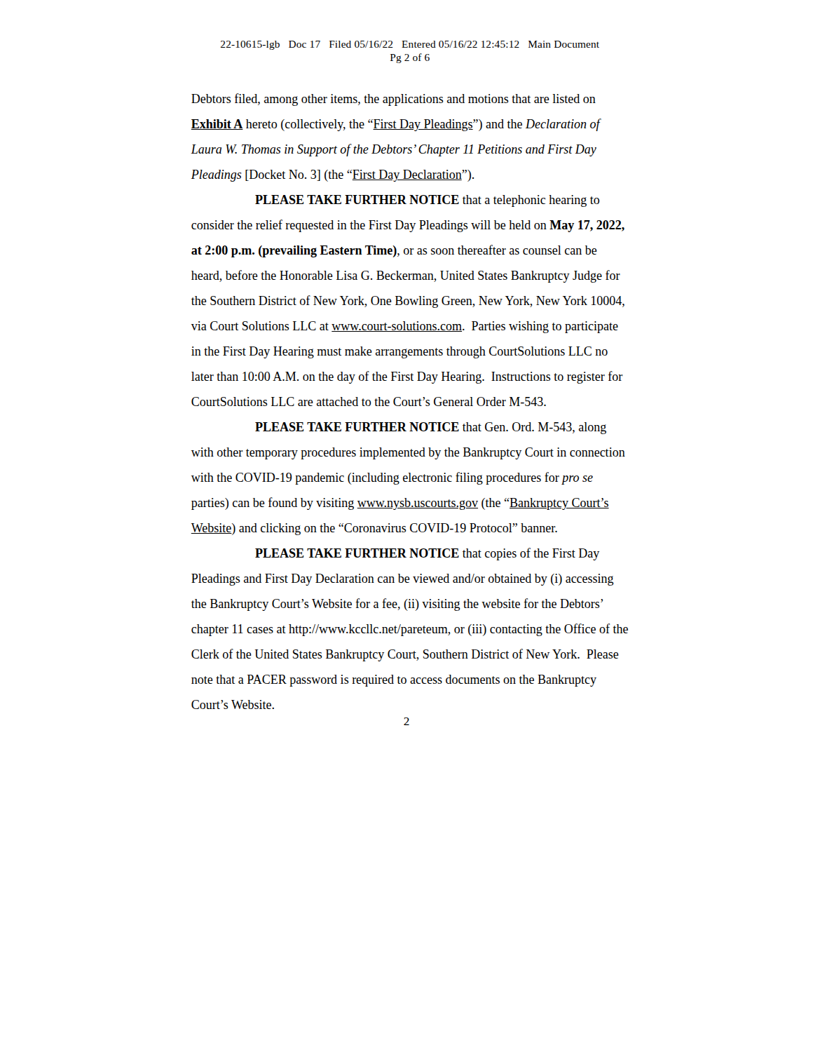22-10615-lgb Doc 17 Filed 05/16/22 Entered 05/16/22 12:45:12 Main Document Pg 2 of 6
Debtors filed, among other items, the applications and motions that are listed on Exhibit A hereto (collectively, the “First Day Pleadings”) and the Declaration of Laura W. Thomas in Support of the Debtors’ Chapter 11 Petitions and First Day Pleadings [Docket No. 3] (the “First Day Declaration”).
PLEASE TAKE FURTHER NOTICE that a telephonic hearing to consider the relief requested in the First Day Pleadings will be held on May 17, 2022, at 2:00 p.m. (prevailing Eastern Time), or as soon thereafter as counsel can be heard, before the Honorable Lisa G. Beckerman, United States Bankruptcy Judge for the Southern District of New York, One Bowling Green, New York, New York 10004, via Court Solutions LLC at www.court-solutions.com. Parties wishing to participate in the First Day Hearing must make arrangements through CourtSolutions LLC no later than 10:00 A.M. on the day of the First Day Hearing. Instructions to register for CourtSolutions LLC are attached to the Court’s General Order M-543.
PLEASE TAKE FURTHER NOTICE that Gen. Ord. M-543, along with other temporary procedures implemented by the Bankruptcy Court in connection with the COVID-19 pandemic (including electronic filing procedures for pro se parties) can be found by visiting www.nysb.uscourts.gov (the “Bankruptcy Court’s Website) and clicking on the “Coronavirus COVID-19 Protocol” banner.
PLEASE TAKE FURTHER NOTICE that copies of the First Day Pleadings and First Day Declaration can be viewed and/or obtained by (i) accessing the Bankruptcy Court’s Website for a fee, (ii) visiting the website for the Debtors’ chapter 11 cases at http://www.kccllc.net/pareteum, or (iii) contacting the Office of the Clerk of the United States Bankruptcy Court, Southern District of New York. Please note that a PACER password is required to access documents on the Bankruptcy Court’s Website.
2